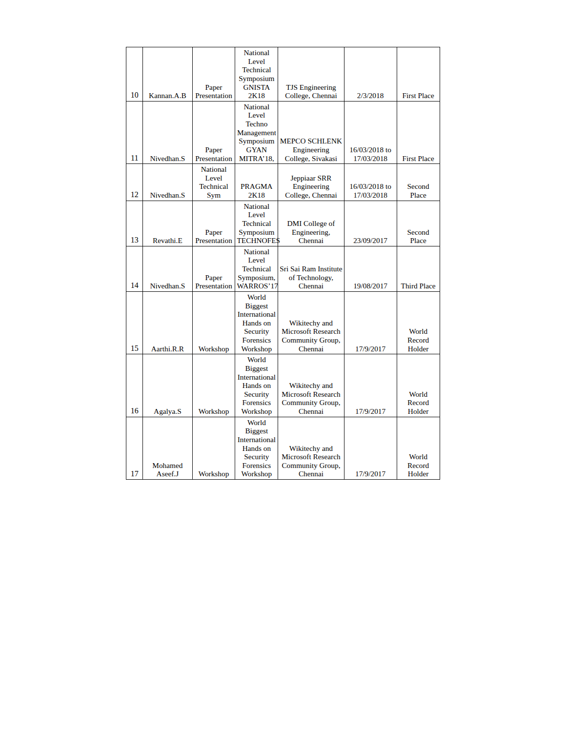| 10 | Kannan.A.B | Paper Presentation | National Level Technical Symposium GNISTA 2K18 | TJS Engineering College, Chennai | 2/3/2018 | First Place |
| 11 | Nivedhan.S | Paper Presentation | National Level Techno Management Symposium GYAN MITRA’18, | MEPCO SCHLENK Engineering College, Sivakasi | 16/03/2018 to 17/03/2018 | First Place |
| 12 | Nivedhan.S | National Level Technical Sym | PRAGMA 2K18 | Jeppiaar SRR Engineering College, Chennai | 16/03/2018 to 17/03/2018 | Second Place |
| 13 | Revathi.E | Paper Presentation | National Level Technical Symposium TECHNOFES | DMI College of Engineering, Chennai | 23/09/2017 | Second Place |
| 14 | Nivedhan.S | Paper Presentation | National Level Technical Symposium, WARROS’17 | Sri Sai Ram Institute of Technology, Chennai | 19/08/2017 | Third Place |
| 15 | Aarthi.R.R | Workshop | World Biggest International Hands on Security Forensics Workshop | Wikitechy and Microsoft Research Community Group, Chennai | 17/9/2017 | World Record Holder |
| 16 | Agalya.S | Workshop | World Biggest International Hands on Security Forensics Workshop | Wikitechy and Microsoft Research Community Group, Chennai | 17/9/2017 | World Record Holder |
| 17 | Mohamed Aseef.J | Workshop | World Biggest International Hands on Security Forensics Workshop | Wikitechy and Microsoft Research Community Group, Chennai | 17/9/2017 | World Record Holder |